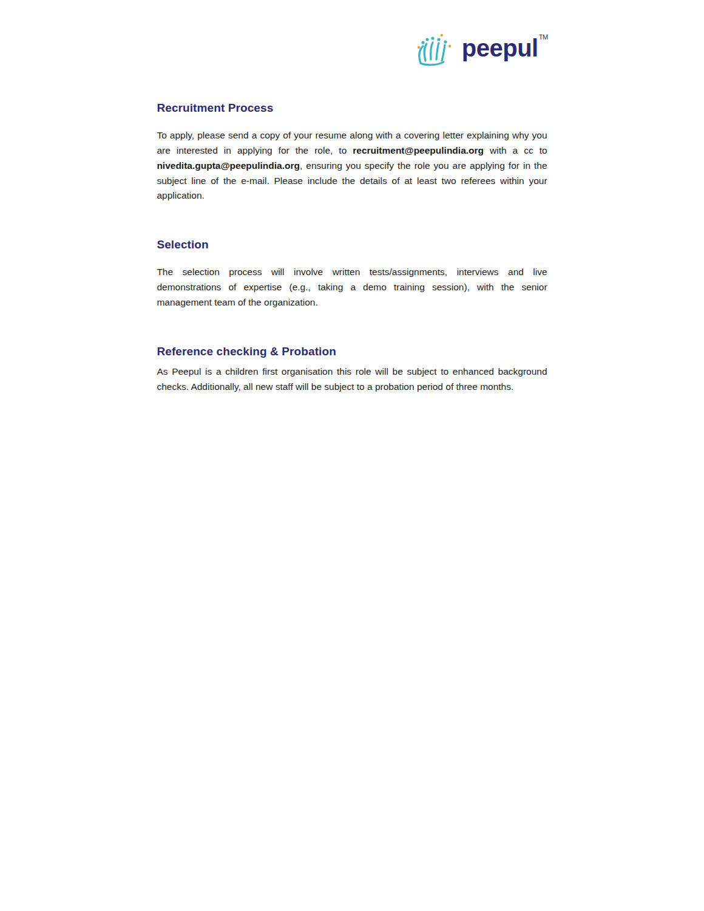peepulTM
Recruitment Process
To apply, please send a copy of your resume along with a covering letter explaining why you are interested in applying for the role, to recruitment@peepulindia.org with a cc to nivedita.gupta@peepulindia.org, ensuring you specify the role you are applying for in the subject line of the e-mail. Please include the details of at least two referees within your application.
Selection
The selection process will involve written tests/assignments, interviews and live demonstrations of expertise (e.g., taking a demo training session), with the senior management team of the organization.
Reference checking & Probation
As Peepul is a children first organisation this role will be subject to enhanced background checks. Additionally, all new staff will be subject to a probation period of three months.